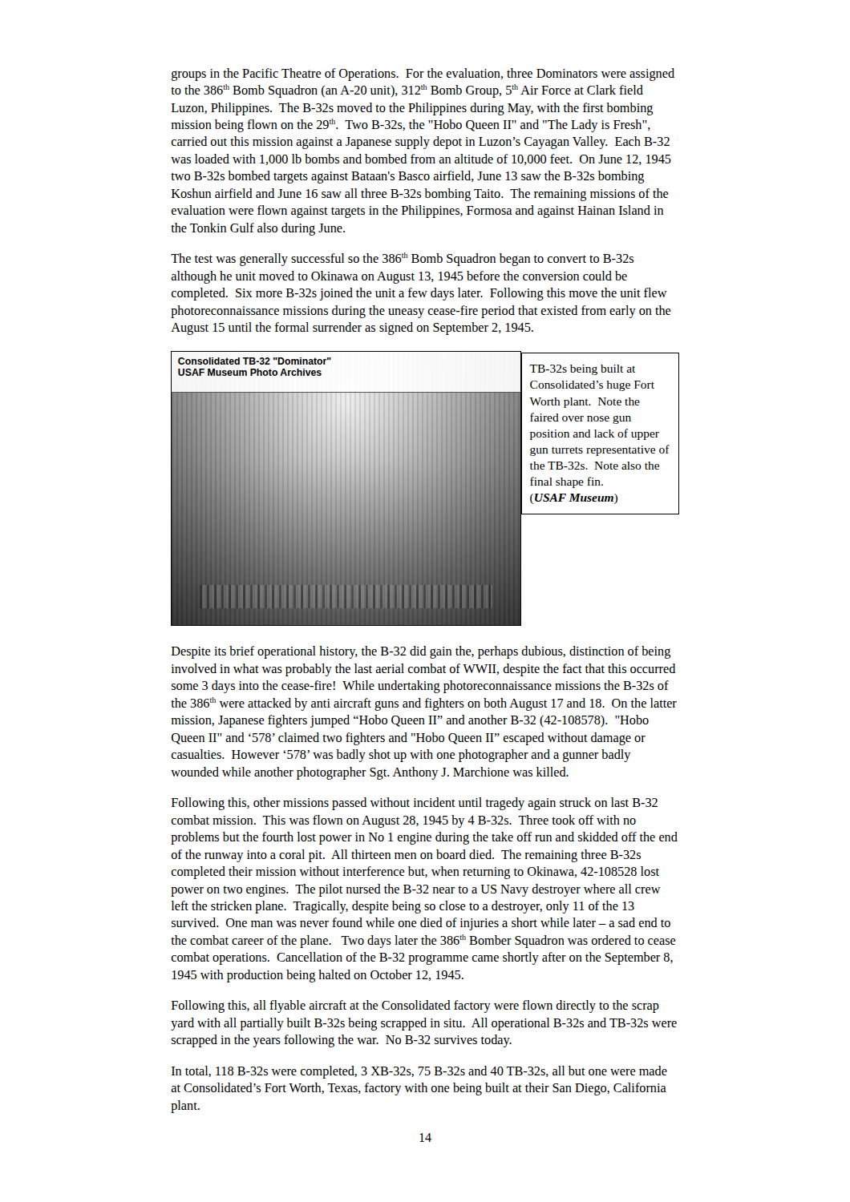groups in the Pacific Theatre of Operations. For the evaluation, three Dominators were assigned to the 386th Bomb Squadron (an A-20 unit), 312th Bomb Group, 5th Air Force at Clark field Luzon, Philippines. The B-32s moved to the Philippines during May, with the first bombing mission being flown on the 29th. Two B-32s, the "Hobo Queen II" and "The Lady is Fresh", carried out this mission against a Japanese supply depot in Luzon’s Cayagan Valley. Each B-32 was loaded with 1,000 lb bombs and bombed from an altitude of 10,000 feet. On June 12, 1945 two B-32s bombed targets against Bataan's Basco airfield, June 13 saw the B-32s bombing Koshun airfield and June 16 saw all three B-32s bombing Taito. The remaining missions of the evaluation were flown against targets in the Philippines, Formosa and against Hainan Island in the Tonkin Gulf also during June.
The test was generally successful so the 386th Bomb Squadron began to convert to B-32s although he unit moved to Okinawa on August 13, 1945 before the conversion could be completed. Six more B-32s joined the unit a few days later. Following this move the unit flew photoreconnaissance missions during the uneasy cease-fire period that existed from early on the August 15 until the formal surrender as signed on September 2, 1945.
Consolidated TB-32 "Dominator"
USAF Museum Photo Archives
TB-32s being built at Consolidated’s huge Fort Worth plant. Note the faired over nose gun position and lack of upper gun turrets representative of the TB-32s. Note also the final shape fin.
(USAF Museum)
Despite its brief operational history, the B-32 did gain the, perhaps dubious, distinction of being involved in what was probably the last aerial combat of WWII, despite the fact that this occurred some 3 days into the cease-fire! While undertaking photoreconnaissance missions the B-32s of the 386th were attacked by anti aircraft guns and fighters on both August 17 and 18. On the latter mission, Japanese fighters jumped “Hobo Queen II” and another B-32 (42-108578). "Hobo Queen II" and ‘578’ claimed two fighters and "Hobo Queen II” escaped without damage or casualties. However ‘578’ was badly shot up with one photographer and a gunner badly wounded while another photographer Sgt. Anthony J. Marchione was killed.
Following this, other missions passed without incident until tragedy again struck on last B-32 combat mission. This was flown on August 28, 1945 by 4 B-32s. Three took off with no problems but the fourth lost power in No 1 engine during the take off run and skidded off the end of the runway into a coral pit. All thirteen men on board died. The remaining three B-32s completed their mission without interference but, when returning to Okinawa, 42-108528 lost power on two engines. The pilot nursed the B-32 near to a US Navy destroyer where all crew left the stricken plane. Tragically, despite being so close to a destroyer, only 11 of the 13 survived. One man was never found while one died of injuries a short while later – a sad end to the combat career of the plane. Two days later the 386th Bomber Squadron was ordered to cease combat operations. Cancellation of the B-32 programme came shortly after on the September 8, 1945 with production being halted on October 12, 1945.
Following this, all flyable aircraft at the Consolidated factory were flown directly to the scrap yard with all partially built B-32s being scrapped in situ. All operational B-32s and TB-32s were scrapped in the years following the war. No B-32 survives today.
In total, 118 B-32s were completed, 3 XB-32s, 75 B-32s and 40 TB-32s, all but one were made at Consolidated’s Fort Worth, Texas, factory with one being built at their San Diego, California plant.
14